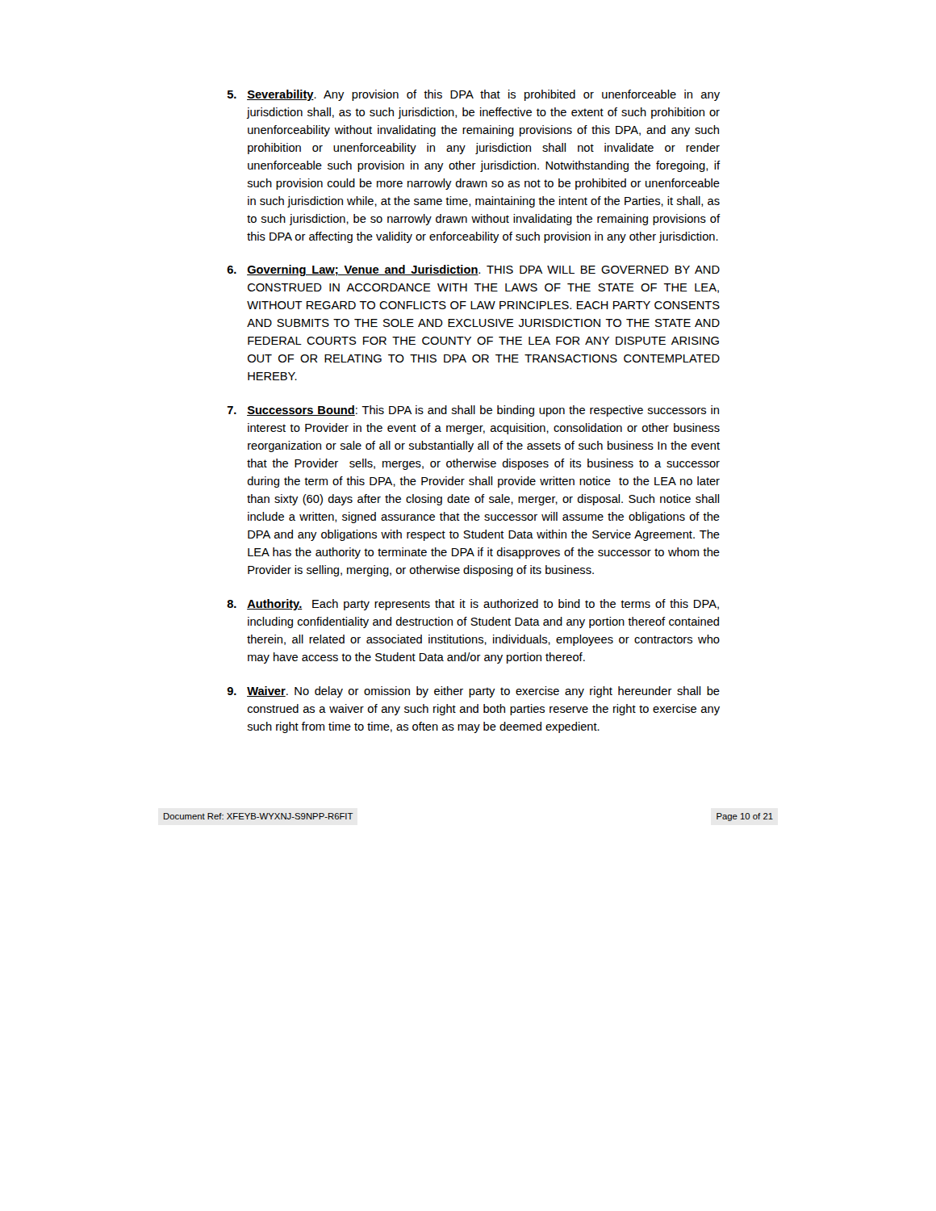Severability. Any provision of this DPA that is prohibited or unenforceable in any jurisdiction shall, as to such jurisdiction, be ineffective to the extent of such prohibition or unenforceability without invalidating the remaining provisions of this DPA, and any such prohibition or unenforceability in any jurisdiction shall not invalidate or render unenforceable such provision in any other jurisdiction. Notwithstanding the foregoing, if such provision could be more narrowly drawn so as not to be prohibited or unenforceable in such jurisdiction while, at the same time, maintaining the intent of the Parties, it shall, as to such jurisdiction, be so narrowly drawn without invalidating the remaining provisions of this DPA or affecting the validity or enforceability of such provision in any other jurisdiction.
Governing Law; Venue and Jurisdiction. THIS DPA WILL BE GOVERNED BY AND CONSTRUED IN ACCORDANCE WITH THE LAWS OF THE STATE OF THE LEA, WITHOUT REGARD TO CONFLICTS OF LAW PRINCIPLES. EACH PARTY CONSENTS AND SUBMITS TO THE SOLE AND EXCLUSIVE JURISDICTION TO THE STATE AND FEDERAL COURTS FOR THE COUNTY OF THE LEA FOR ANY DISPUTE ARISING OUT OF OR RELATING TO THIS DPA OR THE TRANSACTIONS CONTEMPLATED HEREBY.
Successors Bound: This DPA is and shall be binding upon the respective successors in interest to Provider in the event of a merger, acquisition, consolidation or other business reorganization or sale of all or substantially all of the assets of such business In the event that the Provider sells, merges, or otherwise disposes of its business to a successor during the term of this DPA, the Provider shall provide written notice to the LEA no later than sixty (60) days after the closing date of sale, merger, or disposal. Such notice shall include a written, signed assurance that the successor will assume the obligations of the DPA and any obligations with respect to Student Data within the Service Agreement. The LEA has the authority to terminate the DPA if it disapproves of the successor to whom the Provider is selling, merging, or otherwise disposing of its business.
Authority. Each party represents that it is authorized to bind to the terms of this DPA, including confidentiality and destruction of Student Data and any portion thereof contained therein, all related or associated institutions, individuals, employees or contractors who may have access to the Student Data and/or any portion thereof.
Waiver. No delay or omission by either party to exercise any right hereunder shall be construed as a waiver of any such right and both parties reserve the right to exercise any such right from time to time, as often as may be deemed expedient.
Document Ref: XFEYB-WYXNJ-S9NPP-R6FIT Page 10 of 21